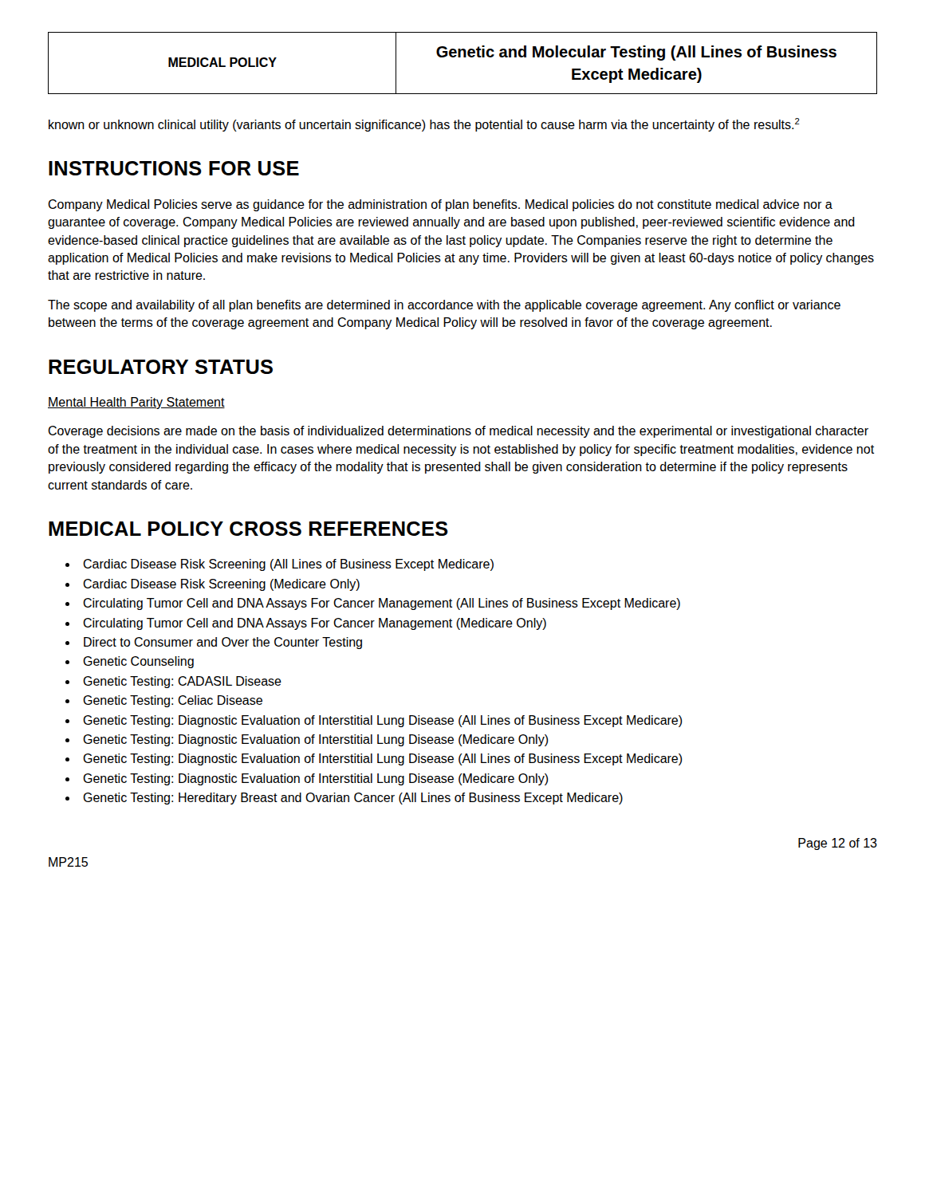| MEDICAL POLICY | Genetic and Molecular Testing (All Lines of Business Except Medicare) |
known or unknown clinical utility (variants of uncertain significance) has the potential to cause harm via the uncertainty of the results.2
INSTRUCTIONS FOR USE
Company Medical Policies serve as guidance for the administration of plan benefits. Medical policies do not constitute medical advice nor a guarantee of coverage. Company Medical Policies are reviewed annually and are based upon published, peer-reviewed scientific evidence and evidence-based clinical practice guidelines that are available as of the last policy update. The Companies reserve the right to determine the application of Medical Policies and make revisions to Medical Policies at any time. Providers will be given at least 60-days notice of policy changes that are restrictive in nature.
The scope and availability of all plan benefits are determined in accordance with the applicable coverage agreement. Any conflict or variance between the terms of the coverage agreement and Company Medical Policy will be resolved in favor of the coverage agreement.
REGULATORY STATUS
Mental Health Parity Statement
Coverage decisions are made on the basis of individualized determinations of medical necessity and the experimental or investigational character of the treatment in the individual case. In cases where medical necessity is not established by policy for specific treatment modalities, evidence not previously considered regarding the efficacy of the modality that is presented shall be given consideration to determine if the policy represents current standards of care.
MEDICAL POLICY CROSS REFERENCES
Cardiac Disease Risk Screening (All Lines of Business Except Medicare)
Cardiac Disease Risk Screening (Medicare Only)
Circulating Tumor Cell and DNA Assays For Cancer Management (All Lines of Business Except Medicare)
Circulating Tumor Cell and DNA Assays For Cancer Management (Medicare Only)
Direct to Consumer and Over the Counter Testing
Genetic Counseling
Genetic Testing: CADASIL Disease
Genetic Testing: Celiac Disease
Genetic Testing: Diagnostic Evaluation of Interstitial Lung Disease (All Lines of Business Except Medicare)
Genetic Testing: Diagnostic Evaluation of Interstitial Lung Disease (Medicare Only)
Genetic Testing: Diagnostic Evaluation of Interstitial Lung Disease (All Lines of Business Except Medicare)
Genetic Testing: Diagnostic Evaluation of Interstitial Lung Disease (Medicare Only)
Genetic Testing: Hereditary Breast and Ovarian Cancer (All Lines of Business Except Medicare)
Page 12 of 13
MP215